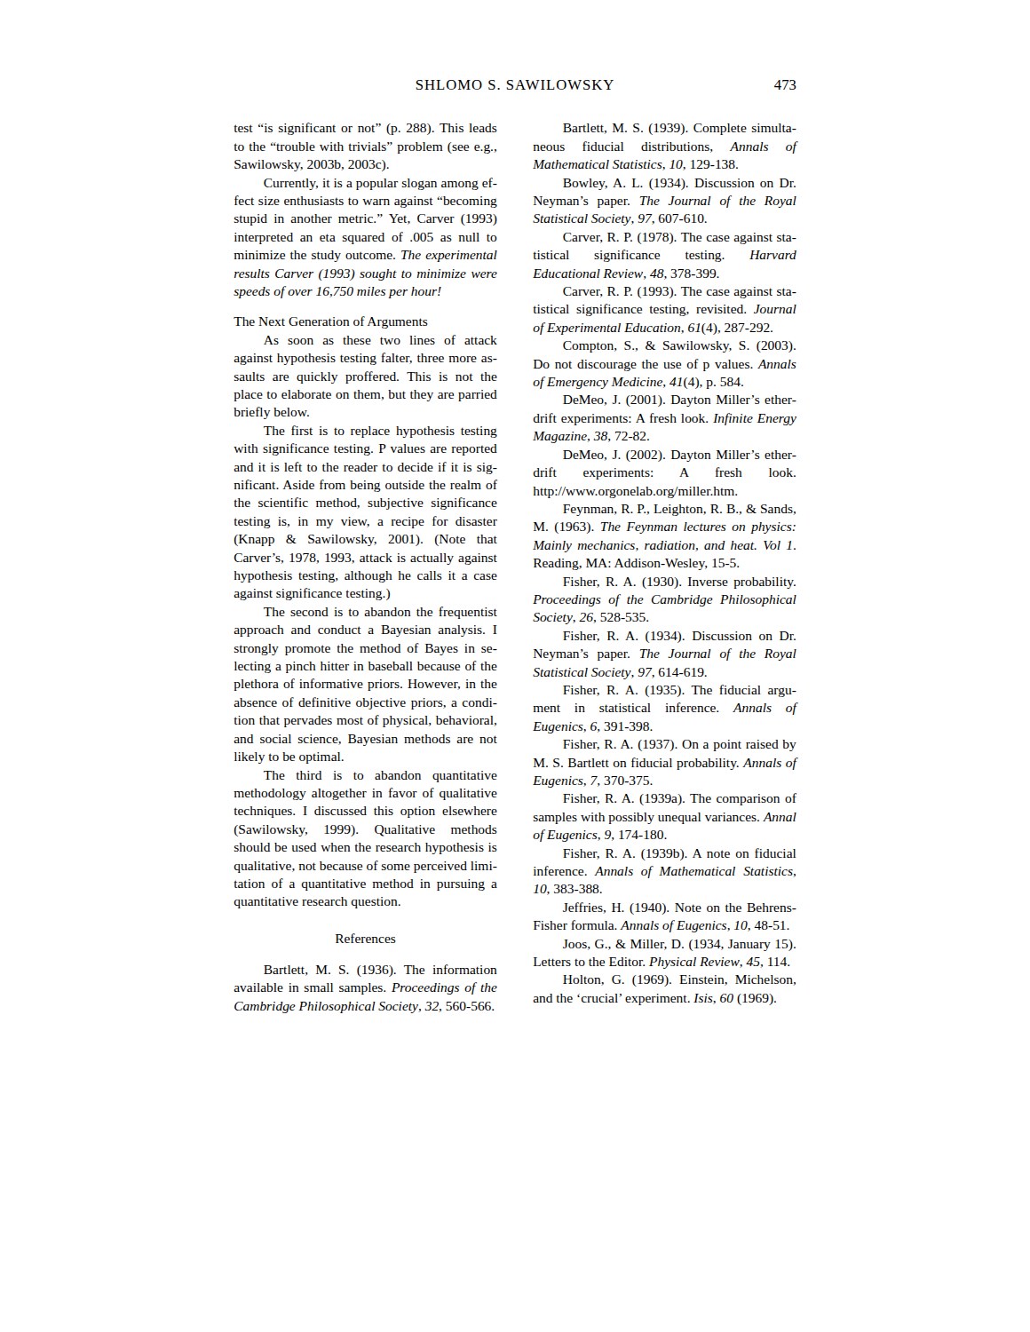Shlomo S. Sawilowsky 473
test “is significant or not” (p. 288). This leads to the “trouble with trivials” problem (see e.g., Sawilowsky, 2003b, 2003c).
Currently, it is a popular slogan among effect size enthusiasts to warn against “becoming stupid in another metric.” Yet, Carver (1993) interpreted an eta squared of .005 as null to minimize the study outcome. The experimental results Carver (1993) sought to minimize were speeds of over 16,750 miles per hour!
The Next Generation of Arguments
As soon as these two lines of attack against hypothesis testing falter, three more assaults are quickly proffered. This is not the place to elaborate on them, but they are parried briefly below.
The first is to replace hypothesis testing with significance testing. P values are reported and it is left to the reader to decide if it is significant. Aside from being outside the realm of the scientific method, subjective significance testing is, in my view, a recipe for disaster (Knapp & Sawilowsky, 2001). (Note that Carver’s, 1978, 1993, attack is actually against hypothesis testing, although he calls it a case against significance testing.)
The second is to abandon the frequentist approach and conduct a Bayesian analysis. I strongly promote the method of Bayes in selecting a pinch hitter in baseball because of the plethora of informative priors. However, in the absence of definitive objective priors, a condition that pervades most of physical, behavioral, and social science, Bayesian methods are not likely to be optimal.
The third is to abandon quantitative methodology altogether in favor of qualitative techniques. I discussed this option elsewhere (Sawilowsky, 1999). Qualitative methods should be used when the research hypothesis is qualitative, not because of some perceived limitation of a quantitative method in pursuing a quantitative research question.
References
Bartlett, M. S. (1936). The information available in small samples. Proceedings of the Cambridge Philosophical Society, 32, 560-566.
Bartlett, M. S. (1939). Complete simultaneous fiducial distributions, Annals of Mathematical Statistics, 10, 129-138.
Bowley, A. L. (1934). Discussion on Dr. Neyman’s paper. The Journal of the Royal Statistical Society, 97, 607-610.
Carver, R. P. (1978). The case against statistical significance testing. Harvard Educational Review, 48, 378-399.
Carver, R. P. (1993). The case against statistical significance testing, revisited. Journal of Experimental Education, 61(4), 287-292.
Compton, S., & Sawilowsky, S. (2003). Do not discourage the use of p values. Annals of Emergency Medicine, 41(4), p. 584.
DeMeo, J. (2001). Dayton Miller’s ether-drift experiments: A fresh look. Infinite Energy Magazine, 38, 72-82.
DeMeo, J. (2002). Dayton Miller’s ether-drift experiments: A fresh look. http://www.orgonelab.org/miller.htm.
Feynman, R. P., Leighton, R. B., & Sands, M. (1963). The Feynman lectures on physics: Mainly mechanics, radiation, and heat. Vol 1. Reading, MA: Addison-Wesley, 15-5.
Fisher, R. A. (1930). Inverse probability. Proceedings of the Cambridge Philosophical Society, 26, 528-535.
Fisher, R. A. (1934). Discussion on Dr. Neyman’s paper. The Journal of the Royal Statistical Society, 97, 614-619.
Fisher, R. A. (1935). The fiducial argument in statistical inference. Annals of Eugenics, 6, 391-398.
Fisher, R. A. (1937). On a point raised by M. S. Bartlett on fiducial probability. Annals of Eugenics, 7, 370-375.
Fisher, R. A. (1939a). The comparison of samples with possibly unequal variances. Annal of Eugenics, 9, 174-180.
Fisher, R. A. (1939b). A note on fiducial inference. Annals of Mathematical Statistics, 10, 383-388.
Jeffries, H. (1940). Note on the Behrens-Fisher formula. Annals of Eugenics, 10, 48-51.
Joos, G., & Miller, D. (1934, January 15). Letters to the Editor. Physical Review, 45, 114.
Holton, G. (1969). Einstein, Michelson, and the ‘crucial’ experiment. Isis, 60 (1969).